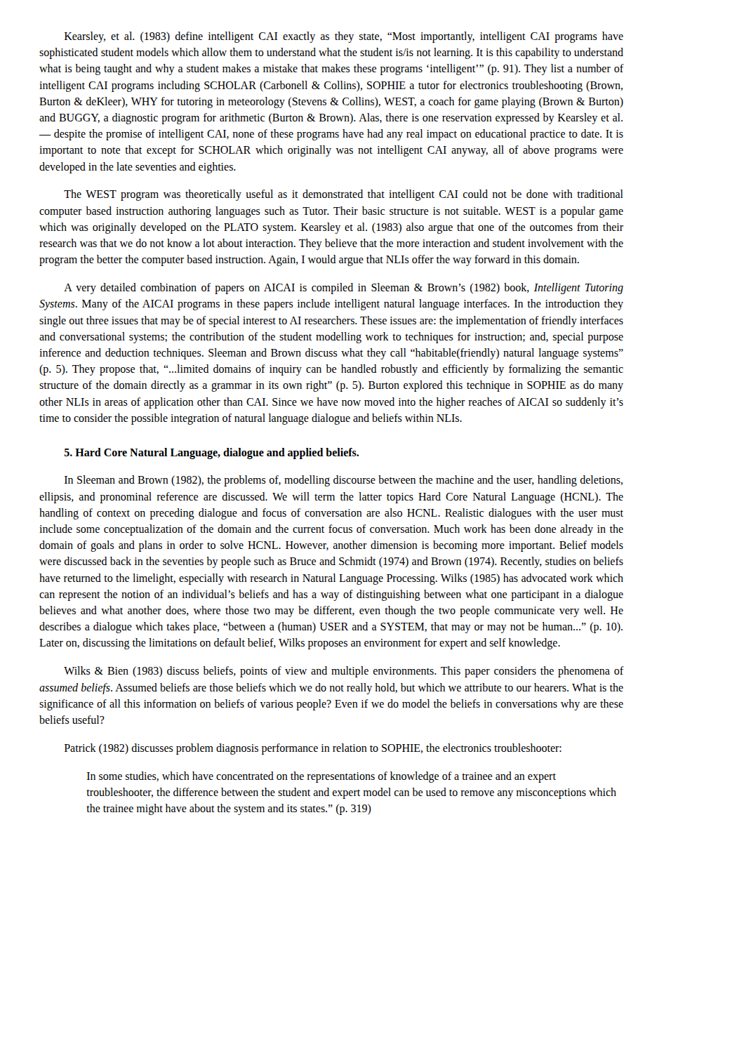Kearsley, et al. (1983) define intelligent CAI exactly as they state, “Most importantly, intelligent CAI programs have sophisticated student models which allow them to understand what the student is/is not learning. It is this capability to understand what is being taught and why a student makes a mistake that makes these programs ‘intelligent’” (p. 91). They list a number of intelligent CAI programs including SCHOLAR (Carbonell & Collins), SOPHIE a tutor for electronics troubleshooting (Brown, Burton & deKleer), WHY for tutoring in meteorology (Stevens & Collins), WEST, a coach for game playing (Brown & Burton) and BUGGY, a diagnostic program for arithmetic (Burton & Brown). Alas, there is one reservation expressed by Kearsley et al. — despite the promise of intelligent CAI, none of these programs have had any real impact on educational practice to date. It is important to note that except for SCHOLAR which originally was not intelligent CAI anyway, all of above programs were developed in the late seventies and eighties.
The WEST program was theoretically useful as it demonstrated that intelligent CAI could not be done with traditional computer based instruction authoring languages such as Tutor. Their basic structure is not suitable. WEST is a popular game which was originally developed on the PLATO system. Kearsley et al. (1983) also argue that one of the outcomes from their research was that we do not know a lot about interaction. They believe that the more interaction and student involvement with the program the better the computer based instruction. Again, I would argue that NLIs offer the way forward in this domain.
A very detailed combination of papers on AICAI is compiled in Sleeman & Brown’s (1982) book, Intelligent Tutoring Systems. Many of the AICAI programs in these papers include intelligent natural language interfaces. In the introduction they single out three issues that may be of special interest to AI researchers. These issues are: the implementation of friendly interfaces and conversational systems; the contribution of the student modelling work to techniques for instruction; and, special purpose inference and deduction techniques. Sleeman and Brown discuss what they call “habitable(friendly) natural language systems” (p. 5). They propose that, “...limited domains of inquiry can be handled robustly and efficiently by formalizing the semantic structure of the domain directly as a grammar in its own right” (p. 5). Burton explored this technique in SOPHIE as do many other NLIs in areas of application other than CAI. Since we have now moved into the higher reaches of AICAI so suddenly it’s time to consider the possible integration of natural language dialogue and beliefs within NLIs.
5. Hard Core Natural Language, dialogue and applied beliefs.
In Sleeman and Brown (1982), the problems of, modelling discourse between the machine and the user, handling deletions, ellipsis, and pronominal reference are discussed. We will term the latter topics Hard Core Natural Language (HCNL). The handling of context on preceding dialogue and focus of conversation are also HCNL. Realistic dialogues with the user must include some conceptualization of the domain and the current focus of conversation. Much work has been done already in the domain of goals and plans in order to solve HCNL. However, another dimension is becoming more important. Belief models were discussed back in the seventies by people such as Bruce and Schmidt (1974) and Brown (1974). Recently, studies on beliefs have returned to the limelight, especially with research in Natural Language Processing. Wilks (1985) has advocated work which can represent the notion of an individual’s beliefs and has a way of distinguishing between what one participant in a dialogue believes and what another does, where those two may be different, even though the two people communicate very well. He describes a dialogue which takes place, “between a (human) USER and a SYSTEM, that may or may not be human...” (p. 10). Later on, discussing the limitations on default belief, Wilks proposes an environment for expert and self knowledge.
Wilks & Bien (1983) discuss beliefs, points of view and multiple environments. This paper considers the phenomena of assumed beliefs. Assumed beliefs are those beliefs which we do not really hold, but which we attribute to our hearers. What is the significance of all this information on beliefs of various people? Even if we do model the beliefs in conversations why are these beliefs useful?
Patrick (1982) discusses problem diagnosis performance in relation to SOPHIE, the electronics troubleshooter:
In some studies, which have concentrated on the representations of knowledge of a trainee and an expert troubleshooter, the difference between the student and expert model can be used to remove any misconceptions which the trainee might have about the system and its states.” (p. 319)